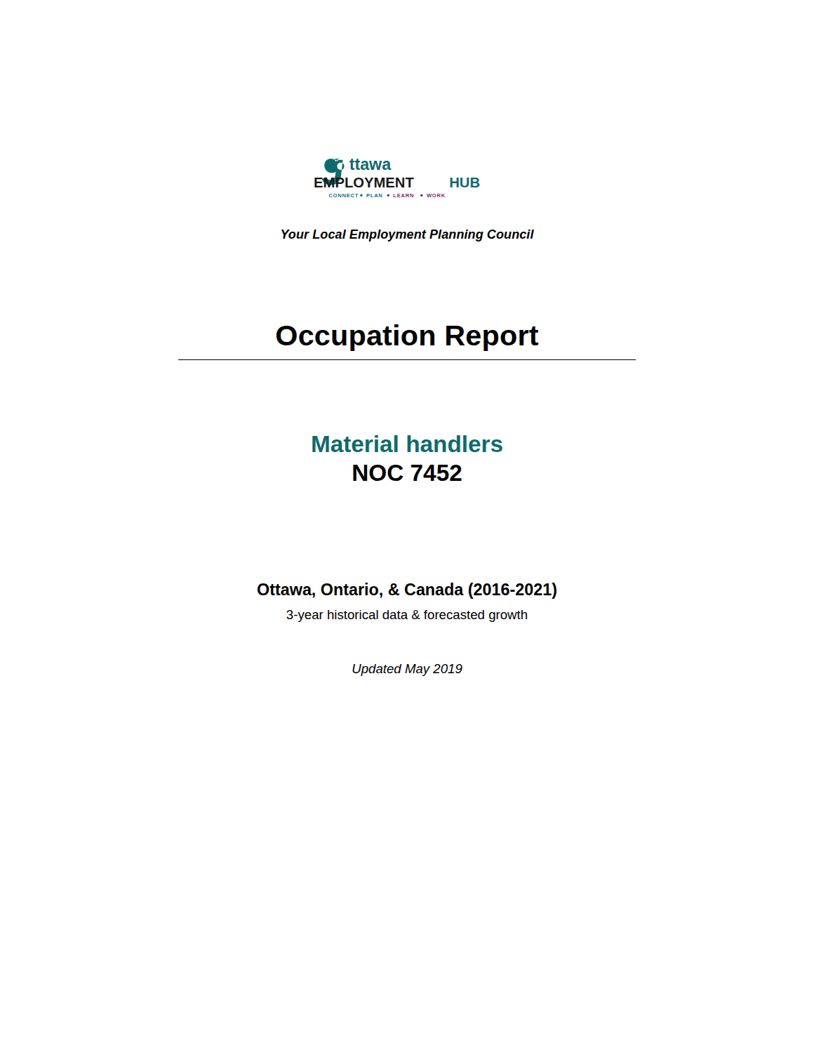ttawa EMPLOYMENT HUB CONNECT PLAN LEARN WORK
Your Local Employment Planning Council
Occupation Report
Material handlers NOC 7452
Ottawa, Ontario, & Canada (2016-2021) 3-year historical data & forecasted growth
Updated May 2019